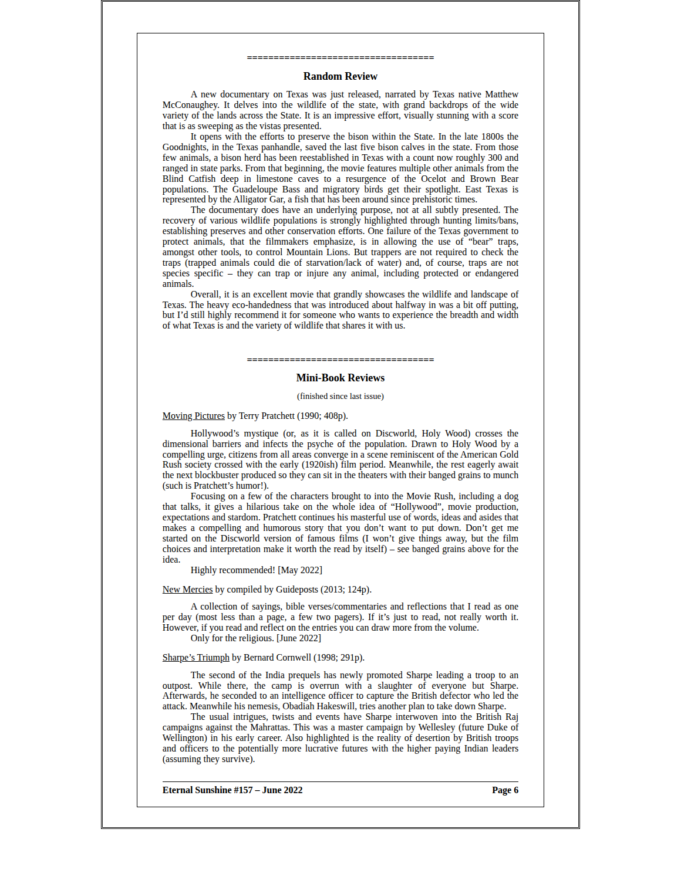===================================
Random Review
A new documentary on Texas was just released, narrated by Texas native Matthew McConaughey. It delves into the wildlife of the state, with grand backdrops of the wide variety of the lands across the State. It is an impressive effort, visually stunning with a score that is as sweeping as the vistas presented.
It opens with the efforts to preserve the bison within the State. In the late 1800s the Goodnights, in the Texas panhandle, saved the last five bison calves in the state. From those few animals, a bison herd has been reestablished in Texas with a count now roughly 300 and ranged in state parks. From that beginning, the movie features multiple other animals from the Blind Catfish deep in limestone caves to a resurgence of the Ocelot and Brown Bear populations. The Guadeloupe Bass and migratory birds get their spotlight. East Texas is represented by the Alligator Gar, a fish that has been around since prehistoric times.
The documentary does have an underlying purpose, not at all subtly presented. The recovery of various wildlife populations is strongly highlighted through hunting limits/bans, establishing preserves and other conservation efforts. One failure of the Texas government to protect animals, that the filmmakers emphasize, is in allowing the use of “bear” traps, amongst other tools, to control Mountain Lions. But trappers are not required to check the traps (trapped animals could die of starvation/lack of water) and, of course, traps are not species specific – they can trap or injure any animal, including protected or endangered animals.
Overall, it is an excellent movie that grandly showcases the wildlife and landscape of Texas. The heavy eco-handedness that was introduced about halfway in was a bit off putting, but I’d still highly recommend it for someone who wants to experience the breadth and width of what Texas is and the variety of wildlife that shares it with us.
===================================
Mini-Book Reviews
(finished since last issue)
Moving Pictures by Terry Pratchett (1990; 408p).
Hollywood’s mystique (or, as it is called on Discworld, Holy Wood) crosses the dimensional barriers and infects the psyche of the population. Drawn to Holy Wood by a compelling urge, citizens from all areas converge in a scene reminiscent of the American Gold Rush society crossed with the early (1920ish) film period. Meanwhile, the rest eagerly await the next blockbuster produced so they can sit in the theaters with their banged grains to munch (such is Pratchett’s humor!).
Focusing on a few of the characters brought to into the Movie Rush, including a dog that talks, it gives a hilarious take on the whole idea of “Hollywood”, movie production, expectations and stardom. Pratchett continues his masterful use of words, ideas and asides that makes a compelling and humorous story that you don’t want to put down. Don’t get me started on the Discworld version of famous films (I won’t give things away, but the film choices and interpretation make it worth the read by itself) – see banged grains above for the idea.
Highly recommended! [May 2022]
New Mercies by compiled by Guideposts (2013; 124p).
A collection of sayings, bible verses/commentaries and reflections that I read as one per day (most less than a page, a few two pagers). If it’s just to read, not really worth it. However, if you read and reflect on the entries you can draw more from the volume.
Only for the religious. [June 2022]
Sharpe’s Triumph by Bernard Cornwell (1998; 291p).
The second of the India prequels has newly promoted Sharpe leading a troop to an outpost. While there, the camp is overrun with a slaughter of everyone but Sharpe. Afterwards, he seconded to an intelligence officer to capture the British defector who led the attack. Meanwhile his nemesis, Obadiah Hakeswill, tries another plan to take down Sharpe.
The usual intrigues, twists and events have Sharpe interwoven into the British Raj campaigns against the Mahrattas. This was a master campaign by Wellesley (future Duke of Wellington) in his early career. Also highlighted is the reality of desertion by British troops and officers to the potentially more lucrative futures with the higher paying Indian leaders (assuming they survive).
Eternal Sunshine #157 – June 2022 Page 6